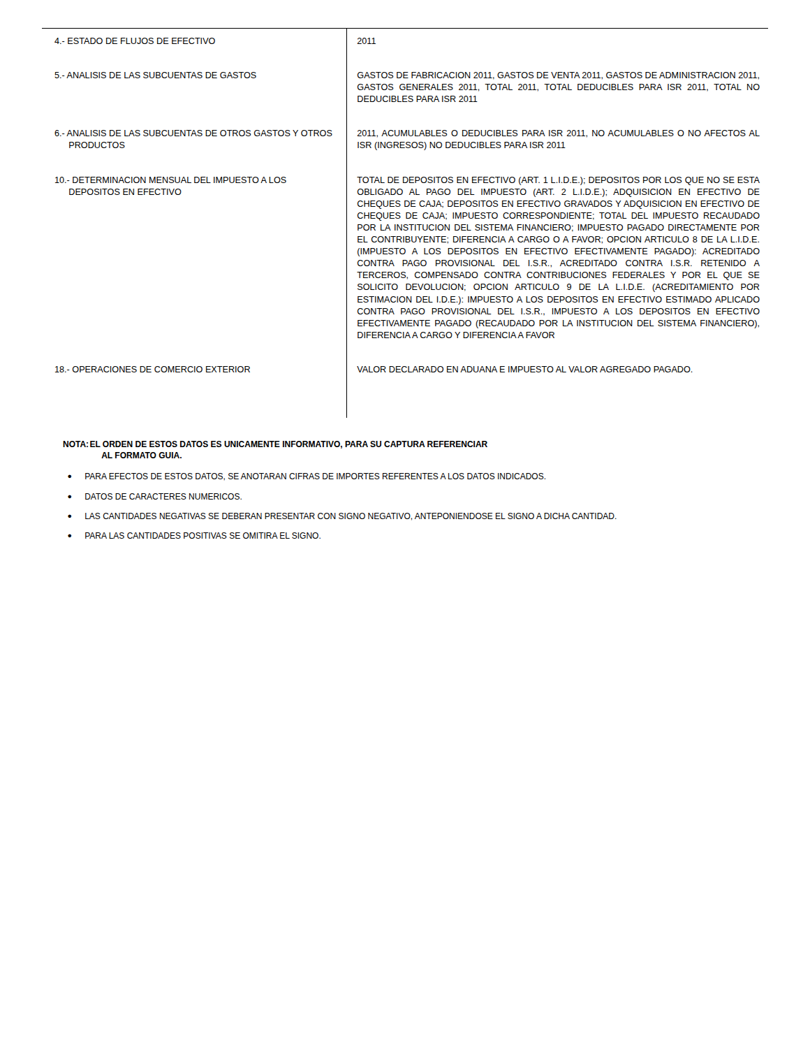| 4.- ESTADO DE FLUJOS DE EFECTIVO | 2011 |
| 5.- ANALISIS DE LAS SUBCUENTAS DE GASTOS | GASTOS DE FABRICACION 2011, GASTOS DE VENTA 2011, GASTOS DE ADMINISTRACION 2011, GASTOS GENERALES 2011, TOTAL 2011, TOTAL DEDUCIBLES PARA ISR 2011, TOTAL NO DEDUCIBLES PARA ISR 2011 |
| 6.- ANALISIS DE LAS SUBCUENTAS DE OTROS GASTOS Y OTROS PRODUCTOS | 2011, ACUMULABLES O DEDUCIBLES PARA ISR 2011, NO ACUMULABLES O NO AFECTOS AL ISR (INGRESOS) NO DEDUCIBLES PARA ISR 2011 |
| 10.- DETERMINACION MENSUAL DEL IMPUESTO A LOS DEPOSITOS EN EFECTIVO | TOTAL DE DEPOSITOS EN EFECTIVO (ART. 1 L.I.D.E.); DEPOSITOS POR LOS QUE NO SE ESTA OBLIGADO AL PAGO DEL IMPUESTO (ART. 2 L.I.D.E.); ADQUISICION EN EFECTIVO DE CHEQUES DE CAJA; DEPOSITOS EN EFECTIVO GRAVADOS Y ADQUISICION EN EFECTIVO DE CHEQUES DE CAJA; IMPUESTO CORRESPONDIENTE; TOTAL DEL IMPUESTO RECAUDADO POR LA INSTITUCION DEL SISTEMA FINANCIERO; IMPUESTO PAGADO DIRECTAMENTE POR EL CONTRIBUYENTE; DIFERENCIA A CARGO O A FAVOR; OPCION ARTICULO 8 DE LA L.I.D.E. (IMPUESTO A LOS DEPOSITOS EN EFECTIVO EFECTIVAMENTE PAGADO): ACREDITADO CONTRA PAGO PROVISIONAL DEL I.S.R., ACREDITADO CONTRA I.S.R. RETENIDO A TERCEROS, COMPENSADO CONTRA CONTRIBUCIONES FEDERALES Y POR EL QUE SE SOLICITO DEVOLUCION; OPCION ARTICULO 9 DE LA L.I.D.E. (ACREDITAMIENTO POR ESTIMACION DEL I.D.E.): IMPUESTO A LOS DEPOSITOS EN EFECTIVO ESTIMADO APLICADO CONTRA PAGO PROVISIONAL DEL I.S.R., IMPUESTO A LOS DEPOSITOS EN EFECTIVO EFECTIVAMENTE PAGADO (RECAUDADO POR LA INSTITUCION DEL SISTEMA FINANCIERO), DIFERENCIA A CARGO Y DIFERENCIA A FAVOR |
| 18.- OPERACIONES DE COMERCIO EXTERIOR | VALOR DECLARADO EN ADUANA E IMPUESTO AL VALOR AGREGADO PAGADO. |
NOTA: EL ORDEN DE ESTOS DATOS ES UNICAMENTE INFORMATIVO, PARA SU CAPTURA REFERENCIAR
AL FORMATO GUIA.
PARA EFECTOS DE ESTOS DATOS, SE ANOTARAN CIFRAS DE IMPORTES REFERENTES A LOS DATOS INDICADOS.
DATOS DE CARACTERES NUMERICOS.
LAS CANTIDADES NEGATIVAS SE DEBERAN PRESENTAR CON SIGNO NEGATIVO, ANTEPONIENDOSE EL SIGNO A DICHA CANTIDAD.
PARA LAS CANTIDADES POSITIVAS SE OMITIRA EL SIGNO.